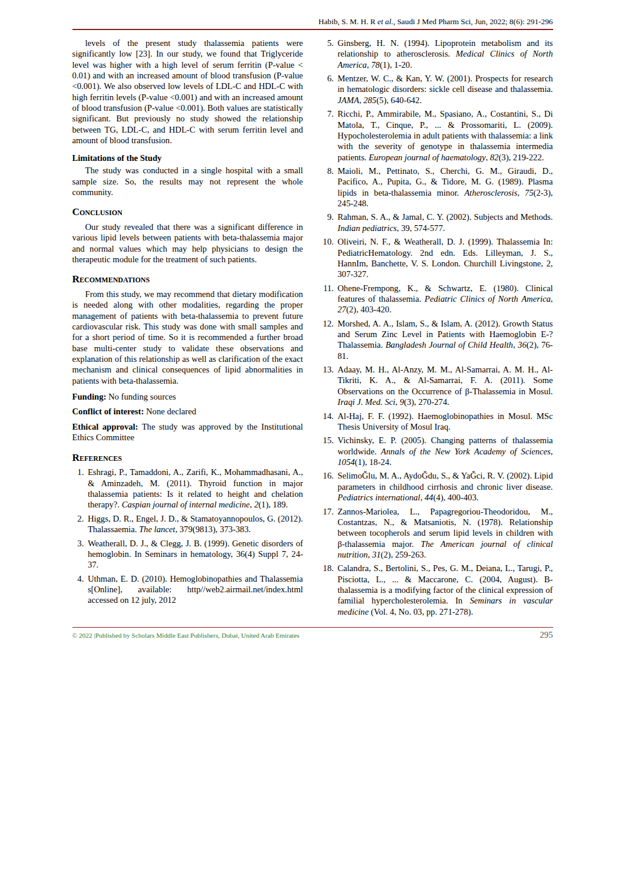Habib, S. M. H. R et al., Saudi J Med Pharm Sci, Jun, 2022; 8(6): 291-296
levels of the present study thalassemia patients were significantly low [23]. In our study, we found that Triglyceride level was higher with a high level of serum ferritin (P-value < 0.01) and with an increased amount of blood transfusion (P-value <0.001). We also observed low levels of LDL-C and HDL-C with high ferritin levels (P-value <0.001) and with an increased amount of blood transfusion (P-value <0.001). Both values are statistically significant. But previously no study showed the relationship between TG, LDL-C, and HDL-C with serum ferritin level and amount of blood transfusion.
Limitations of the Study
The study was conducted in a single hospital with a small sample size. So, the results may not represent the whole community.
Conclusion
Our study revealed that there was a significant difference in various lipid levels between patients with beta-thalassemia major and normal values which may help physicians to design the therapeutic module for the treatment of such patients.
Recommendations
From this study, we may recommend that dietary modification is needed along with other modalities, regarding the proper management of patients with beta-thalassemia to prevent future cardiovascular risk. This study was done with small samples and for a short period of time. So it is recommended a further broad base multi-center study to validate these observations and explanation of this relationship as well as clarification of the exact mechanism and clinical consequences of lipid abnormalities in patients with beta-thalassemia.
Funding: No funding sources
Conflict of interest: None declared
Ethical approval: The study was approved by the Institutional Ethics Committee
References
Eshragi, P., Tamaddoni, A., Zarifi, K., Mohammadhasani, A., & Aminzadeh, M. (2011). Thyroid function in major thalassemia patients: Is it related to height and chelation therapy?. Caspian journal of internal medicine, 2(1), 189.
Higgs, D. R., Engel, J. D., & Stamatoyannopoulos, G. (2012). Thalassaemia. The lancet, 379(9813), 373-383.
Weatherall, D. J., & Clegg, J. B. (1999). Genetic disorders of hemoglobin. In Seminars in hematology, 36(4) Suppl 7, 24-37.
Uthman, E. D. (2010). Hemoglobinopathies and Thalassemia s[Online], available: http//web2.airmail.net/index.html accessed on 12 july, 2012
Ginsberg, H. N. (1994). Lipoprotein metabolism and its relationship to atherosclerosis. Medical Clinics of North America, 78(1), 1-20.
Mentzer, W. C., & Kan, Y. W. (2001). Prospects for research in hematologic disorders: sickle cell disease and thalassemia. JAMA, 285(5), 640-642.
Ricchi, P., Ammirabile, M., Spasiano, A., Costantini, S., Di Matola, T., Cinque, P., ... & Prossomariti, L. (2009). Hypocholesterolemia in adult patients with thalassemia: a link with the severity of genotype in thalassemia intermedia patients. European journal of haematology, 82(3), 219-222.
Maioli, M., Pettinato, S., Cherchi, G. M., Giraudi, D., Pacifico, A., Pupita, G., & Tidore, M. G. (1989). Plasma lipids in beta-thalassemia minor. Atherosclerosis, 75(2-3), 245-248.
Rahman, S. A., & Jamal, C. Y. (2002). Subjects and Methods. Indian pediatrics, 39, 574-577.
Oliveiri, N. F., & Weatherall, D. J. (1999). Thalassemia In: PediatricHematology. 2nd edn. Eds. Lilleyman, J. S., HannIm, Banchette, V. S. London. Churchill Livingstone, 2, 307-327.
Ohene-Frempong, K., & Schwartz, E. (1980). Clinical features of thalassemia. Pediatric Clinics of North America, 27(2), 403-420.
Morshed, A. A., Islam, S., & Islam, A. (2012). Growth Status and Serum Zinc Level in Patients with Haemoglobin E-? Thalassemia. Bangladesh Journal of Child Health, 36(2), 76-81.
Adaay, M. H., Al-Anzy, M. M., Al-Samarrai, A. M. H., Al-Tikriti, K. A., & Al-Samarrai, F. A. (2011). Some Observations on the Occurrence of β-Thalassemia in Mosul. Iraqi J. Med. Sci, 9(3), 270-274.
Al-Haj, F. F. (1992). Haemoglobinopathies in Mosul. MSc Thesis University of Mosul Iraq.
Vichinsky, E. P. (2005). Changing patterns of thalassemia worldwide. Annals of the New York Academy of Sciences, 1054(1), 18-24.
SelimoǦlu, M. A., AydoǦdu, S., & YaǦci, R. V. (2002). Lipid parameters in childhood cirrhosis and chronic liver disease. Pediatrics international, 44(4), 400-403.
Zannos-Mariolea, L., Papagregoriou-Theodoridou, M., Costantzas, N., & Matsaniotis, N. (1978). Relationship between tocopherols and serum lipid levels in children with β-thalassemia major. The American journal of clinical nutrition, 31(2), 259-263.
Calandra, S., Bertolini, S., Pes, G. M., Deiana, L., Tarugi, P., Pisciotta, L., ... & Maccarone, C. (2004, August). B-thalassemia is a modifying factor of the clinical expression of familial hypercholesterolemia. In Seminars in vascular medicine (Vol. 4, No. 03, pp. 271-278).
© 2022 |Published by Scholars Middle East Publishers, Dubai, United Arab Emirates 295